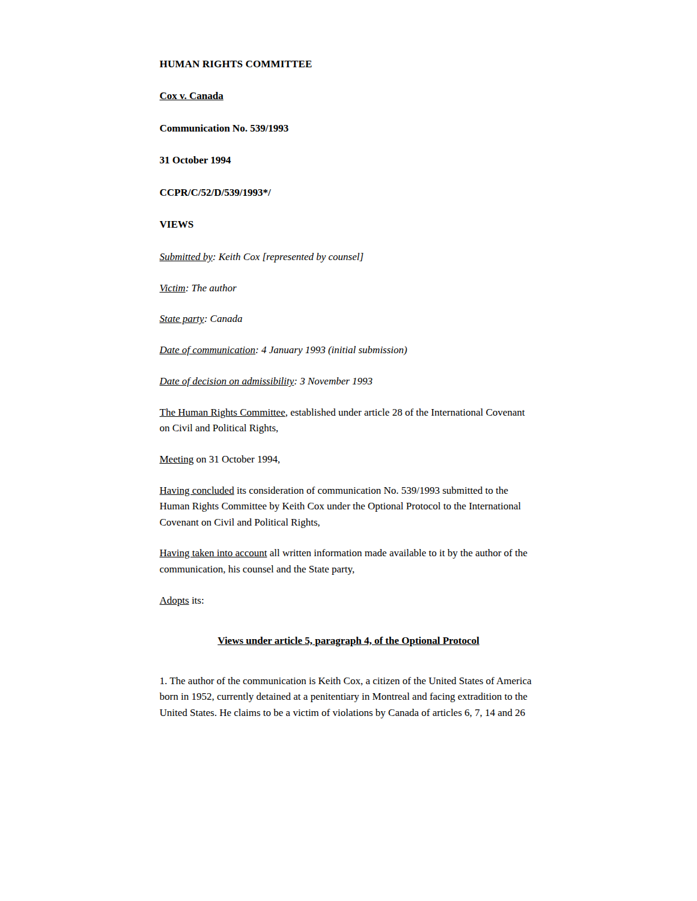HUMAN RIGHTS COMMITTEE
Cox v. Canada
Communication No. 539/1993
31 October 1994
CCPR/C/52/D/539/1993*/
VIEWS
Submitted by: Keith Cox [represented by counsel]
Victim: The author
State party: Canada
Date of communication: 4 January 1993 (initial submission)
Date of decision on admissibility: 3 November 1993
The Human Rights Committee, established under article 28 of the International Covenant on Civil and Political Rights,
Meeting on 31 October 1994,
Having concluded its consideration of communication No. 539/1993 submitted to the Human Rights Committee by Keith Cox under the Optional Protocol to the International Covenant on Civil and Political Rights,
Having taken into account all written information made available to it by the author of the communication, his counsel and the State party,
Adopts its:
Views under article 5, paragraph 4, of the Optional Protocol
1. The author of the communication is Keith Cox, a citizen of the United States of America born in 1952, currently detained at a penitentiary in Montreal and facing extradition to the United States. He claims to be a victim of violations by Canada of articles 6, 7, 14 and 26